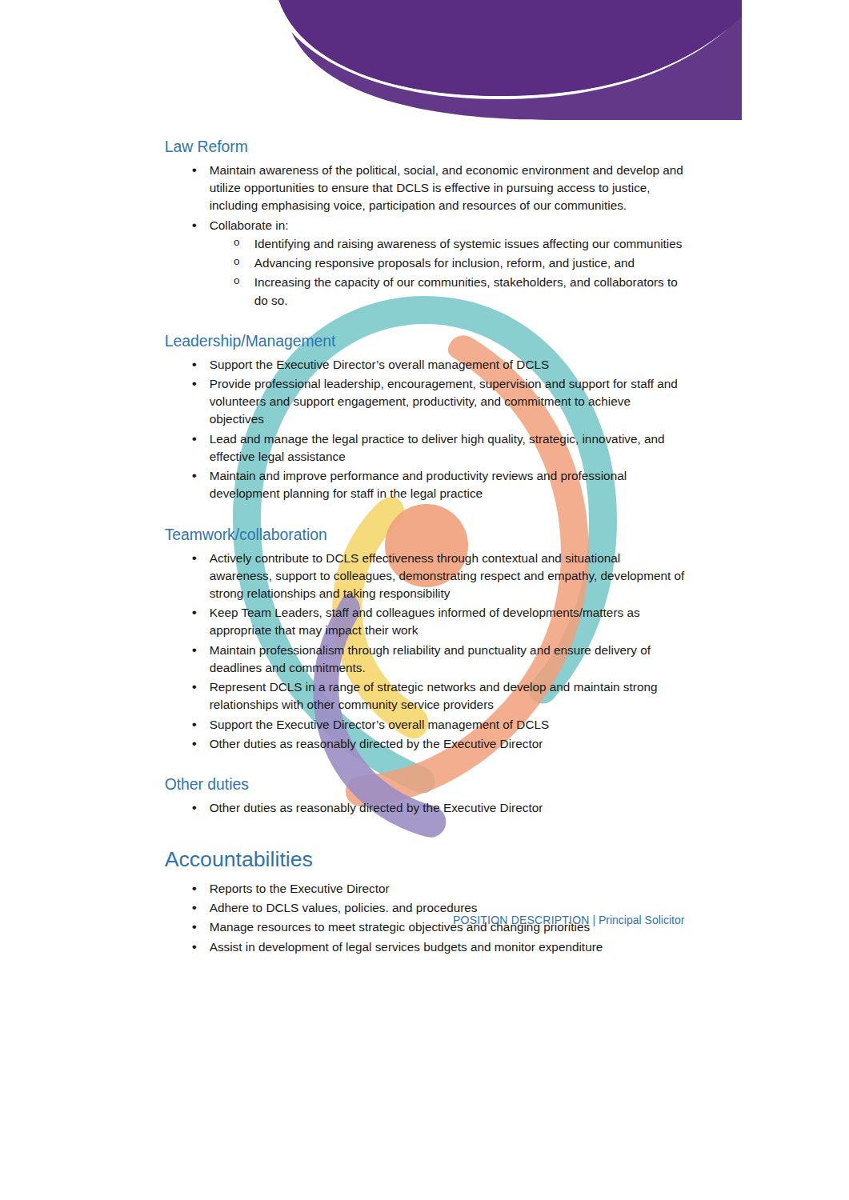Law Reform
Maintain awareness of the political, social, and economic environment and develop and utilize opportunities to ensure that DCLS is effective in pursuing access to justice, including emphasising voice, participation and resources of our communities.
Collaborate in:
Identifying and raising awareness of systemic issues affecting our communities
Advancing responsive proposals for inclusion, reform, and justice, and
Increasing the capacity of our communities, stakeholders, and collaborators to do so.
Leadership/Management
Support the Executive Director’s overall management of DCLS
Provide professional leadership, encouragement, supervision and support for staff and volunteers and support engagement, productivity, and commitment to achieve objectives
Lead and manage the legal practice to deliver high quality, strategic, innovative, and effective legal assistance
Maintain and improve performance and productivity reviews and professional development planning for staff in the legal practice
Teamwork/collaboration
Actively contribute to DCLS effectiveness through contextual and situational awareness, support to colleagues, demonstrating respect and empathy, development of strong relationships and taking responsibility
Keep Team Leaders, staff and colleagues informed of developments/matters as appropriate that may impact their work
Maintain professionalism through reliability and punctuality and ensure delivery of deadlines and commitments.
Represent DCLS in a range of strategic networks and develop and maintain strong relationships with other community service providers
Support the Executive Director’s overall management of DCLS
Other duties as reasonably directed by the Executive Director
Other duties
Other duties as reasonably directed by the Executive Director
Accountabilities
Reports to the Executive Director
Adhere to DCLS values, policies. and procedures
Manage resources to meet strategic objectives and changing priorities
Assist in development of legal services budgets and monitor expenditure
POSITION DESCRIPTION | Principal Solicitor